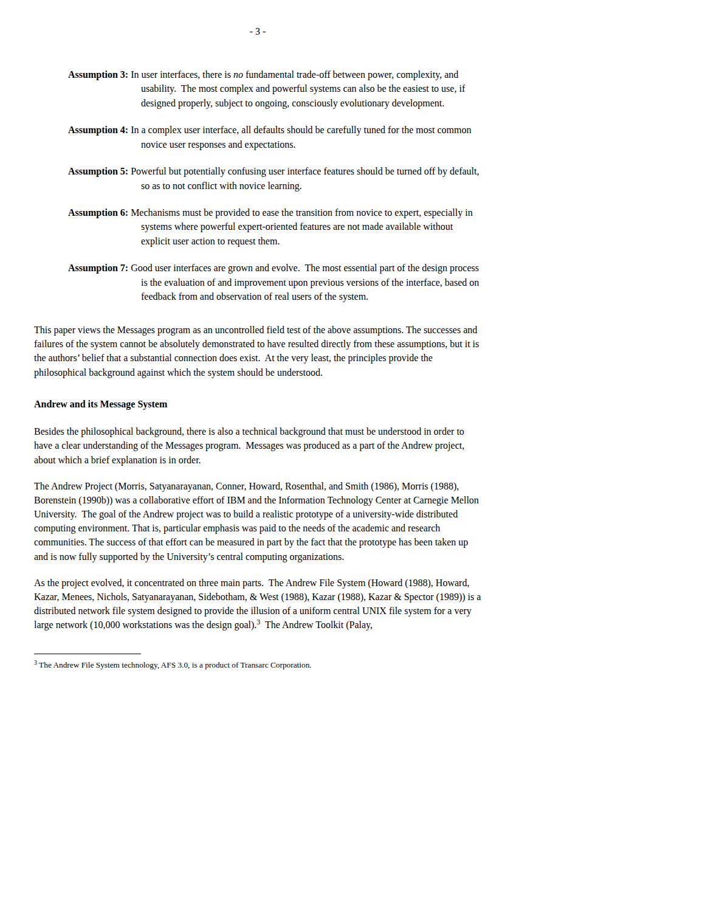- 3 -
Assumption 3: In user interfaces, there is no fundamental trade-off between power, complexity, and usability. The most complex and powerful systems can also be the easiest to use, if designed properly, subject to ongoing, consciously evolutionary development.
Assumption 4: In a complex user interface, all defaults should be carefully tuned for the most common novice user responses and expectations.
Assumption 5: Powerful but potentially confusing user interface features should be turned off by default, so as to not conflict with novice learning.
Assumption 6: Mechanisms must be provided to ease the transition from novice to expert, especially in systems where powerful expert-oriented features are not made available without explicit user action to request them.
Assumption 7: Good user interfaces are grown and evolve. The most essential part of the design process is the evaluation of and improvement upon previous versions of the interface, based on feedback from and observation of real users of the system.
This paper views the Messages program as an uncontrolled field test of the above assumptions. The successes and failures of the system cannot be absolutely demonstrated to have resulted directly from these assumptions, but it is the authors’ belief that a substantial connection does exist. At the very least, the principles provide the philosophical background against which the system should be understood.
Andrew and its Message System
Besides the philosophical background, there is also a technical background that must be understood in order to have a clear understanding of the Messages program. Messages was produced as a part of the Andrew project, about which a brief explanation is in order.
The Andrew Project (Morris, Satyanarayanan, Conner, Howard, Rosenthal, and Smith (1986), Morris (1988), Borenstein (1990b)) was a collaborative effort of IBM and the Information Technology Center at Carnegie Mellon University. The goal of the Andrew project was to build a realistic prototype of a university-wide distributed computing environment. That is, particular emphasis was paid to the needs of the academic and research communities. The success of that effort can be measured in part by the fact that the prototype has been taken up and is now fully supported by the University’s central computing organizations.
As the project evolved, it concentrated on three main parts. The Andrew File System (Howard (1988), Howard, Kazar, Menees, Nichols, Satyanarayanan, Sidebotham, & West (1988), Kazar (1988), Kazar & Spector (1989)) is a distributed network file system designed to provide the illusion of a uniform central UNIX file system for a very large network (10,000 workstations was the design goal).3 The Andrew Toolkit (Palay,
3 The Andrew File System technology, AFS 3.0, is a product of Transarc Corporation.